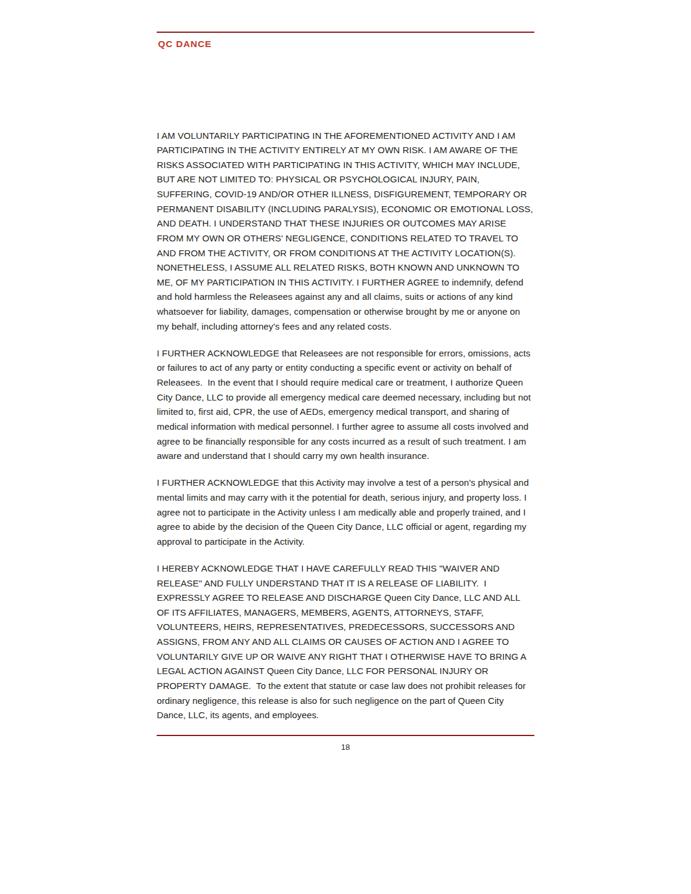QC DANCE
I AM VOLUNTARILY PARTICIPATING IN THE AFOREMENTIONED ACTIVITY AND I AM PARTICIPATING IN THE ACTIVITY ENTIRELY AT MY OWN RISK. I AM AWARE OF THE RISKS ASSOCIATED WITH PARTICIPATING IN THIS ACTIVITY, WHICH MAY INCLUDE, BUT ARE NOT LIMITED TO: PHYSICAL OR PSYCHOLOGICAL INJURY, PAIN, SUFFERING, COVID-19 AND/OR OTHER ILLNESS, DISFIGUREMENT, TEMPORARY OR PERMANENT DISABILITY (INCLUDING PARALYSIS), ECONOMIC OR EMOTIONAL LOSS, AND DEATH. I UNDERSTAND THAT THESE INJURIES OR OUTCOMES MAY ARISE FROM MY OWN OR OTHERS' NEGLIGENCE, CONDITIONS RELATED TO TRAVEL TO AND FROM THE ACTIVITY, OR FROM CONDITIONS AT THE ACTIVITY LOCATION(S). NONETHELESS, I ASSUME ALL RELATED RISKS, BOTH KNOWN AND UNKNOWN TO ME, OF MY PARTICIPATION IN THIS ACTIVITY. I FURTHER AGREE to indemnify, defend and hold harmless the Releasees against any and all claims, suits or actions of any kind whatsoever for liability, damages, compensation or otherwise brought by me or anyone on my behalf, including attorney's fees and any related costs.
I FURTHER ACKNOWLEDGE that Releasees are not responsible for errors, omissions, acts or failures to act of any party or entity conducting a specific event or activity on behalf of Releasees. In the event that I should require medical care or treatment, I authorize Queen City Dance, LLC to provide all emergency medical care deemed necessary, including but not limited to, first aid, CPR, the use of AEDs, emergency medical transport, and sharing of medical information with medical personnel. I further agree to assume all costs involved and agree to be financially responsible for any costs incurred as a result of such treatment. I am aware and understand that I should carry my own health insurance.
I FURTHER ACKNOWLEDGE that this Activity may involve a test of a person's physical and mental limits and may carry with it the potential for death, serious injury, and property loss. I agree not to participate in the Activity unless I am medically able and properly trained, and I agree to abide by the decision of the Queen City Dance, LLC official or agent, regarding my approval to participate in the Activity.
I HEREBY ACKNOWLEDGE THAT I HAVE CAREFULLY READ THIS "WAIVER AND RELEASE" AND FULLY UNDERSTAND THAT IT IS A RELEASE OF LIABILITY. I EXPRESSLY AGREE TO RELEASE AND DISCHARGE Queen City Dance, LLC AND ALL OF ITS AFFILIATES, MANAGERS, MEMBERS, AGENTS, ATTORNEYS, STAFF, VOLUNTEERS, HEIRS, REPRESENTATIVES, PREDECESSORS, SUCCESSORS AND ASSIGNS, FROM ANY AND ALL CLAIMS OR CAUSES OF ACTION AND I AGREE TO VOLUNTARILY GIVE UP OR WAIVE ANY RIGHT THAT I OTHERWISE HAVE TO BRING A LEGAL ACTION AGAINST Queen City Dance, LLC FOR PERSONAL INJURY OR PROPERTY DAMAGE. To the extent that statute or case law does not prohibit releases for ordinary negligence, this release is also for such negligence on the part of Queen City Dance, LLC, its agents, and employees.
18